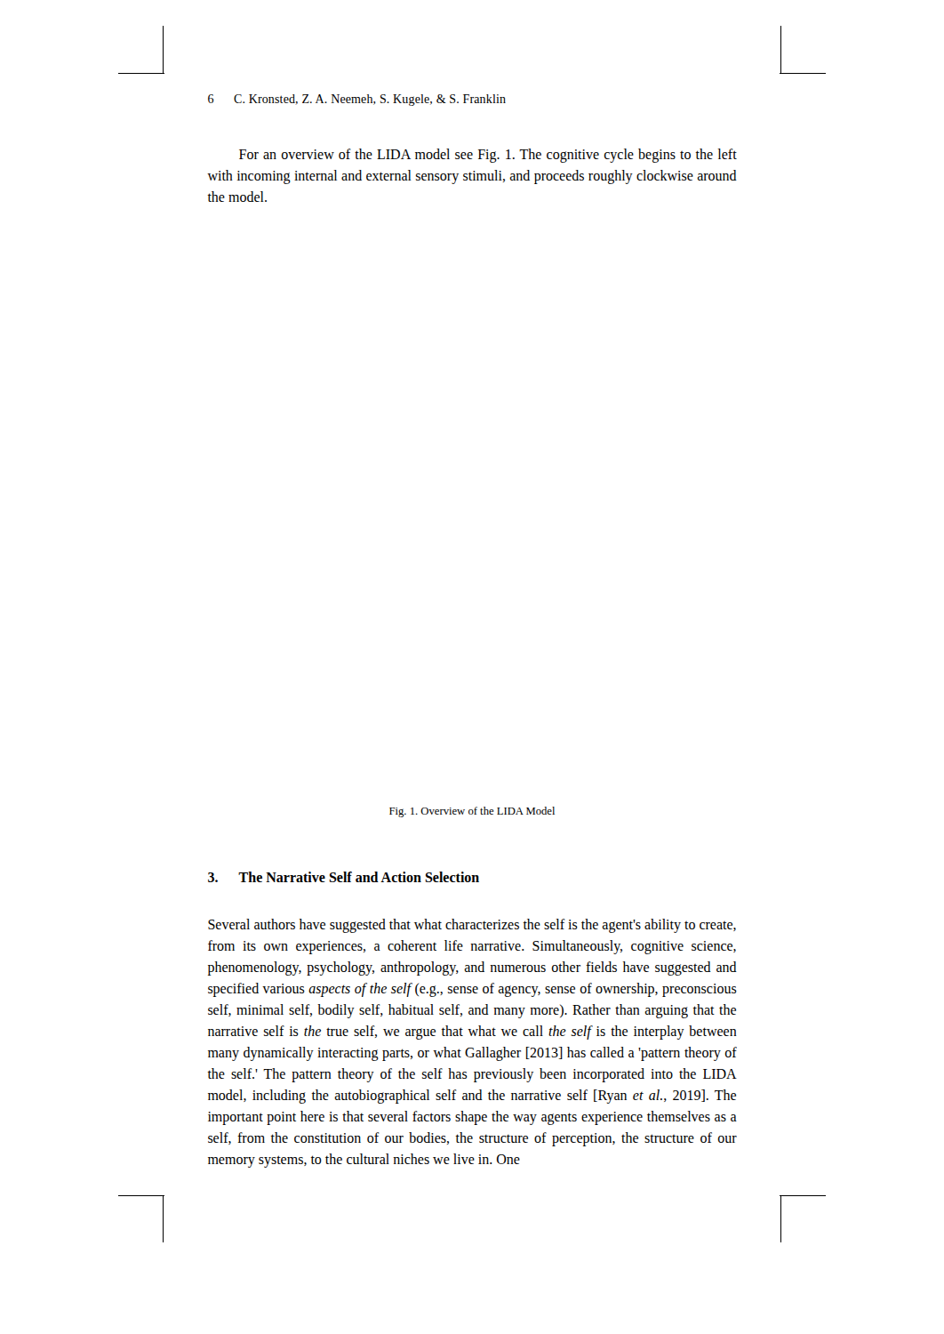6 C. Kronsted, Z. A. Neemeh, S. Kugele, & S. Franklin
For an overview of the LIDA model see Fig. 1. The cognitive cycle begins to the left with incoming internal and external sensory stimuli, and proceeds roughly clockwise around the model.
Fig. 1. Overview of the LIDA Model
3. The Narrative Self and Action Selection
Several authors have suggested that what characterizes the self is the agent's ability to create, from its own experiences, a coherent life narrative. Simultaneously, cognitive science, phenomenology, psychology, anthropology, and numerous other fields have suggested and specified various aspects of the self (e.g., sense of agency, sense of ownership, preconscious self, minimal self, bodily self, habitual self, and many more). Rather than arguing that the narrative self is the true self, we argue that what we call the self is the interplay between many dynamically interacting parts, or what Gallagher [2013] has called a 'pattern theory of the self.' The pattern theory of the self has previously been incorporated into the LIDA model, including the autobiographical self and the narrative self [Ryan et al., 2019]. The important point here is that several factors shape the way agents experience themselves as a self, from the constitution of our bodies, the structure of perception, the structure of our memory systems, to the cultural niches we live in. One